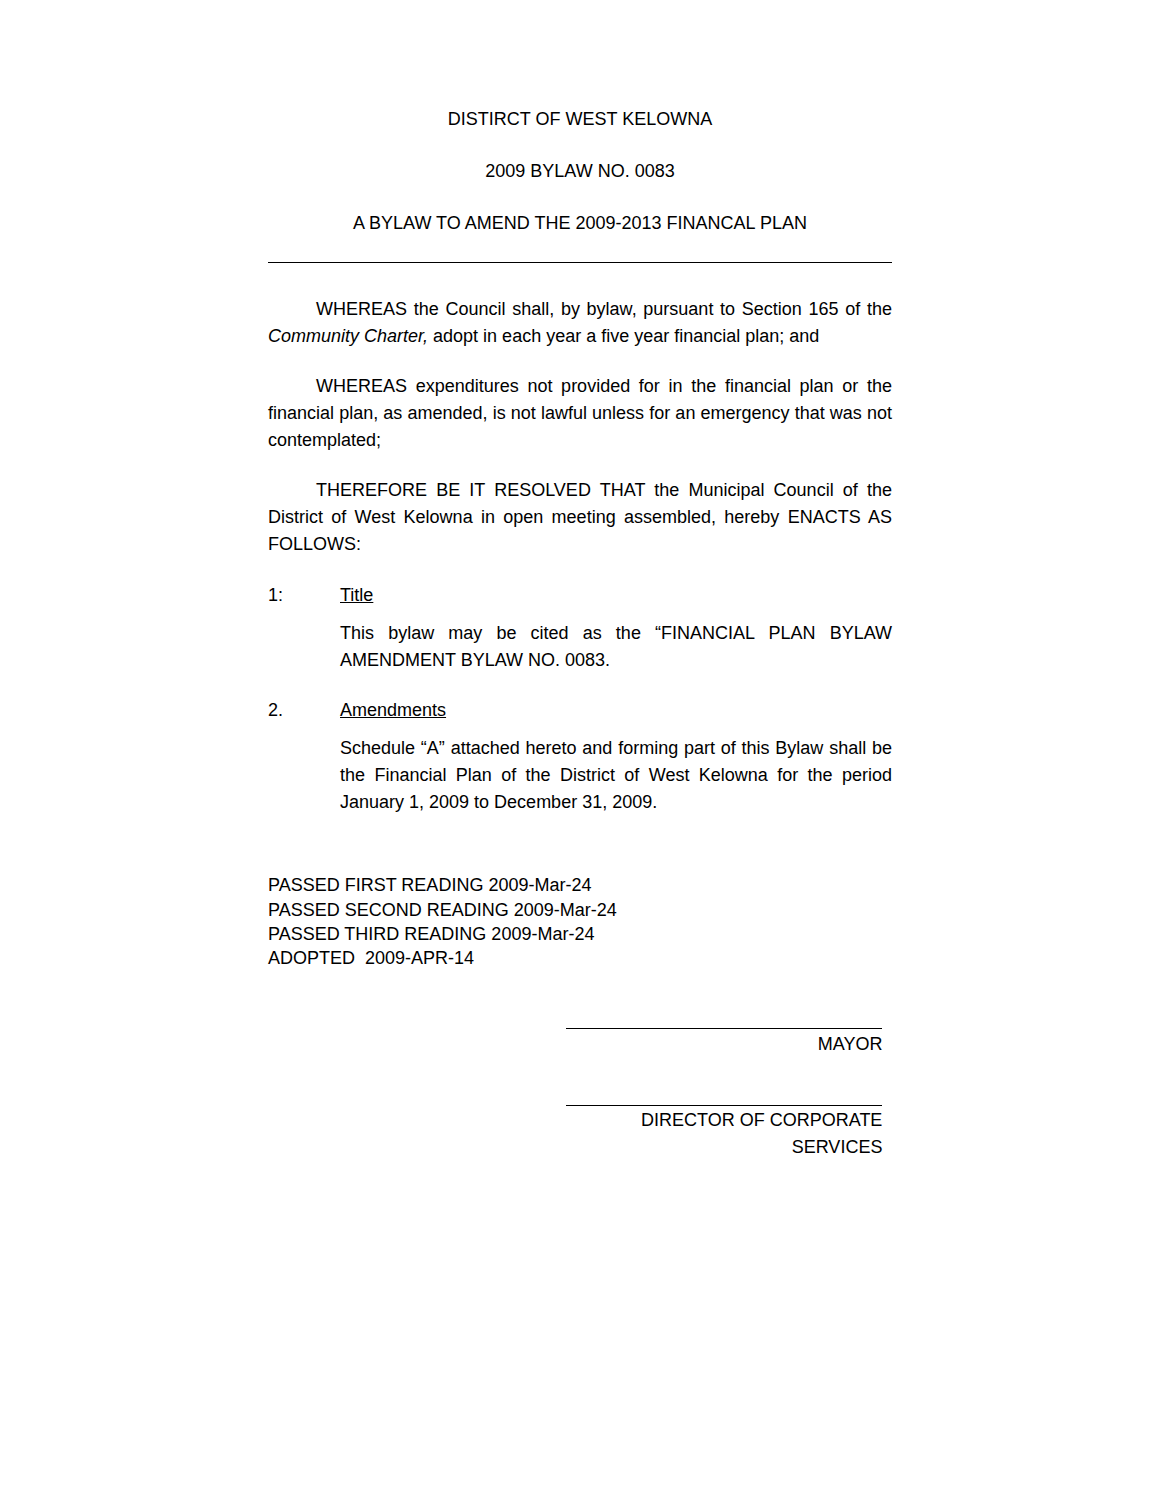DISTIRCT OF WEST KELOWNA
2009 BYLAW NO. 0083
A BYLAW TO AMEND THE 2009-2013 FINANCAL PLAN
WHEREAS the Council shall, by bylaw, pursuant to Section 165 of the Community Charter, adopt in each year a five year financial plan; and
WHEREAS expenditures not provided for in the financial plan or the financial plan, as amended, is not lawful unless for an emergency that was not contemplated;
THEREFORE BE IT RESOLVED THAT the Municipal Council of the District of West Kelowna in open meeting assembled, hereby ENACTS AS FOLLOWS:
1: Title
This bylaw may be cited as the “FINANCIAL PLAN BYLAW AMENDMENT BYLAW NO. 0083.
2. Amendments
Schedule “A” attached hereto and forming part of this Bylaw shall be the Financial Plan of the District of West Kelowna for the period January 1, 2009 to December 31, 2009.
PASSED FIRST READING 2009-Mar-24
PASSED SECOND READING 2009-Mar-24
PASSED THIRD READING 2009-Mar-24
ADOPTED 2009-APR-14
MAYOR
DIRECTOR OF CORPORATE SERVICES